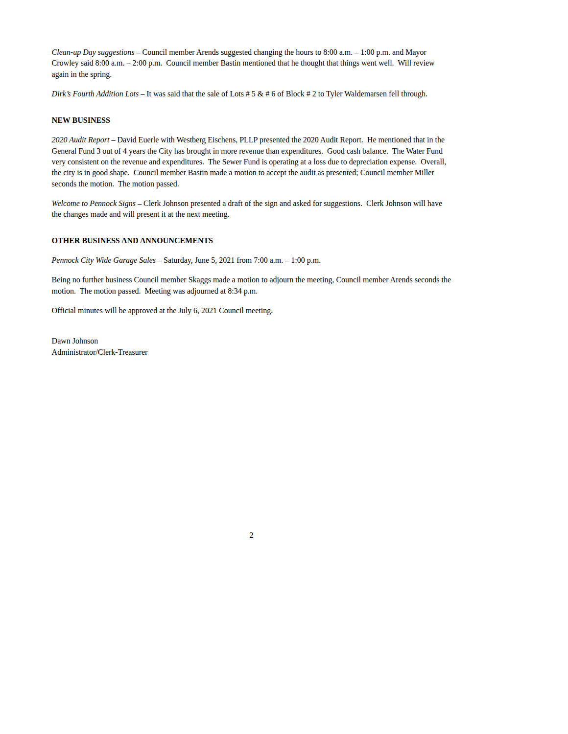Clean-up Day suggestions – Council member Arends suggested changing the hours to 8:00 a.m. – 1:00 p.m. and Mayor Crowley said 8:00 a.m. – 2:00 p.m. Council member Bastin mentioned that he thought that things went well. Will review again in the spring.
Dirk’s Fourth Addition Lots – It was said that the sale of Lots # 5 & # 6 of Block # 2 to Tyler Waldemarsen fell through.
NEW BUSINESS
2020 Audit Report – David Euerle with Westberg Eischens, PLLP presented the 2020 Audit Report. He mentioned that in the General Fund 3 out of 4 years the City has brought in more revenue than expenditures. Good cash balance. The Water Fund very consistent on the revenue and expenditures. The Sewer Fund is operating at a loss due to depreciation expense. Overall, the city is in good shape. Council member Bastin made a motion to accept the audit as presented; Council member Miller seconds the motion. The motion passed.
Welcome to Pennock Signs – Clerk Johnson presented a draft of the sign and asked for suggestions. Clerk Johnson will have the changes made and will present it at the next meeting.
OTHER BUSINESS AND ANNOUNCEMENTS
Pennock City Wide Garage Sales – Saturday, June 5, 2021 from 7:00 a.m. – 1:00 p.m.
Being no further business Council member Skaggs made a motion to adjourn the meeting, Council member Arends seconds the motion. The motion passed. Meeting was adjourned at 8:34 p.m.
Official minutes will be approved at the July 6, 2021 Council meeting.
Dawn Johnson
Administrator/Clerk-Treasurer
2